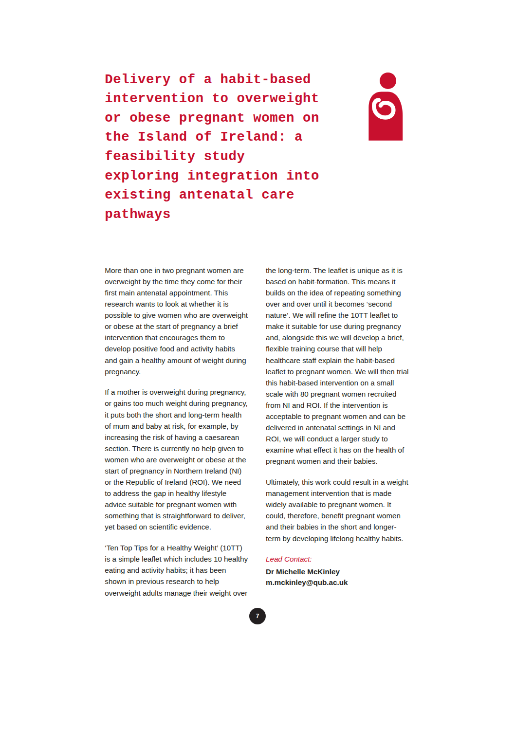Delivery of a habit-based intervention to overweight or obese pregnant women on the Island of Ireland: a feasibility study exploring integration into existing antenatal care pathways
More than one in two pregnant women are overweight by the time they come for their first main antenatal appointment. This research wants to look at whether it is possible to give women who are overweight or obese at the start of pregnancy a brief intervention that encourages them to develop positive food and activity habits and gain a healthy amount of weight during pregnancy.
If a mother is overweight during pregnancy, or gains too much weight during pregnancy, it puts both the short and long-term health of mum and baby at risk, for example, by increasing the risk of having a caesarean section. There is currently no help given to women who are overweight or obese at the start of pregnancy in Northern Ireland (NI) or the Republic of Ireland (ROI). We need to address the gap in healthy lifestyle advice suitable for pregnant women with something that is straightforward to deliver, yet based on scientific evidence.
‘Ten Top Tips for a Healthy Weight’ (10TT) is a simple leaflet which includes 10 healthy eating and activity habits; it has been shown in previous research to help overweight adults manage their weight over the long-term. The leaflet is unique as it is based on habit-formation. This means it builds on the idea of repeating something over and over until it becomes ‘second nature’. We will refine the 10TT leaflet to make it suitable for use during pregnancy and, alongside this we will develop a brief, flexible training course that will help healthcare staff explain the habit-based leaflet to pregnant women. We will then trial this habit-based intervention on a small scale with 80 pregnant women recruited from NI and ROI. If the intervention is acceptable to pregnant women and can be delivered in antenatal settings in NI and ROI, we will conduct a larger study to examine what effect it has on the health of pregnant women and their babies.
Ultimately, this work could result in a weight management intervention that is made widely available to pregnant women. It could, therefore, benefit pregnant women and their babies in the short and longer-term by developing lifelong healthy habits.
Lead Contact:
Dr Michelle McKinley
m.mckinley@qub.ac.uk
7